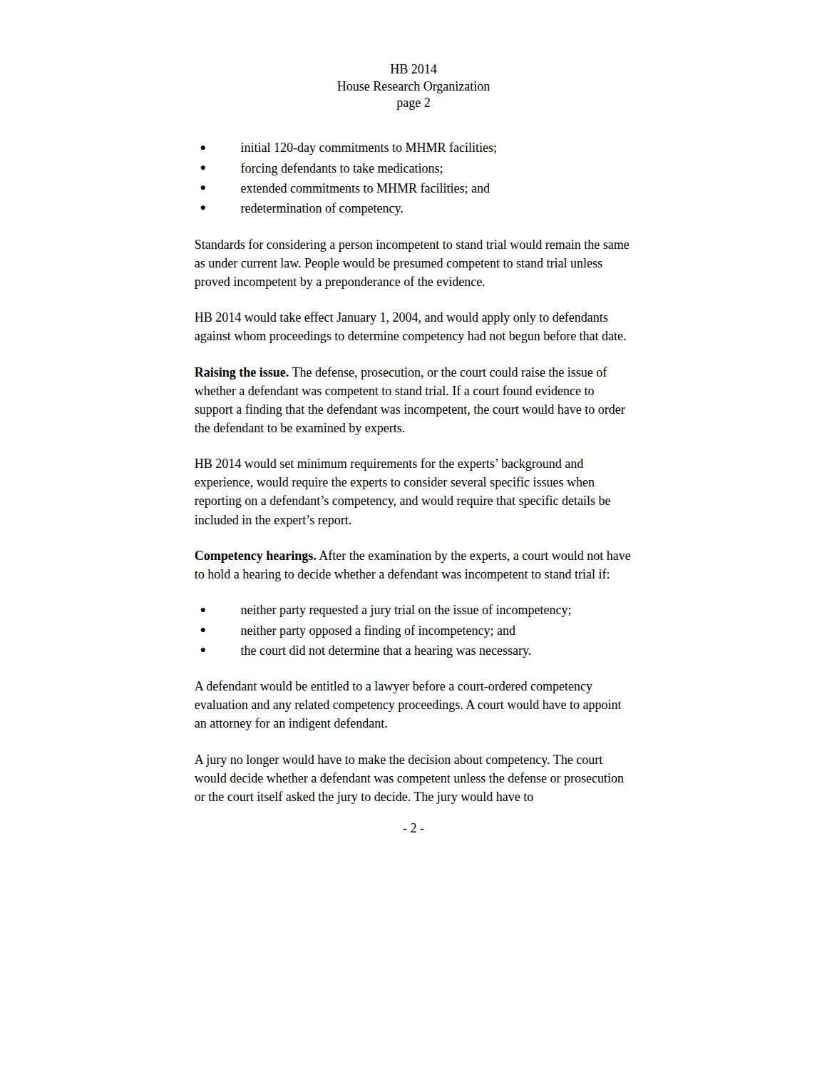HB 2014
House Research Organization
page 2
initial 120-day commitments to MHMR facilities;
forcing defendants to take medications;
extended commitments to MHMR facilities; and
redetermination of competency.
Standards for considering a person incompetent to stand trial would remain the same as under current law. People would be presumed competent to stand trial unless proved incompetent by a preponderance of the evidence.
HB 2014 would take effect January 1, 2004, and would apply only to defendants against whom proceedings to determine competency had not begun before that date.
Raising the issue. The defense, prosecution, or the court could raise the issue of whether a defendant was competent to stand trial. If a court found evidence to support a finding that the defendant was incompetent, the court would have to order the defendant to be examined by experts.
HB 2014 would set minimum requirements for the experts’ background and experience, would require the experts to consider several specific issues when reporting on a defendant’s competency, and would require that specific details be included in the expert’s report.
Competency hearings. After the examination by the experts, a court would not have to hold a hearing to decide whether a defendant was incompetent to stand trial if:
neither party requested a jury trial on the issue of incompetency;
neither party opposed a finding of incompetency; and
the court did not determine that a hearing was necessary.
A defendant would be entitled to a lawyer before a court-ordered competency evaluation and any related competency proceedings. A court would have to appoint an attorney for an indigent defendant.
A jury no longer would have to make the decision about competency. The court would decide whether a defendant was competent unless the defense or prosecution or the court itself asked the jury to decide. The jury would have to
- 2 -